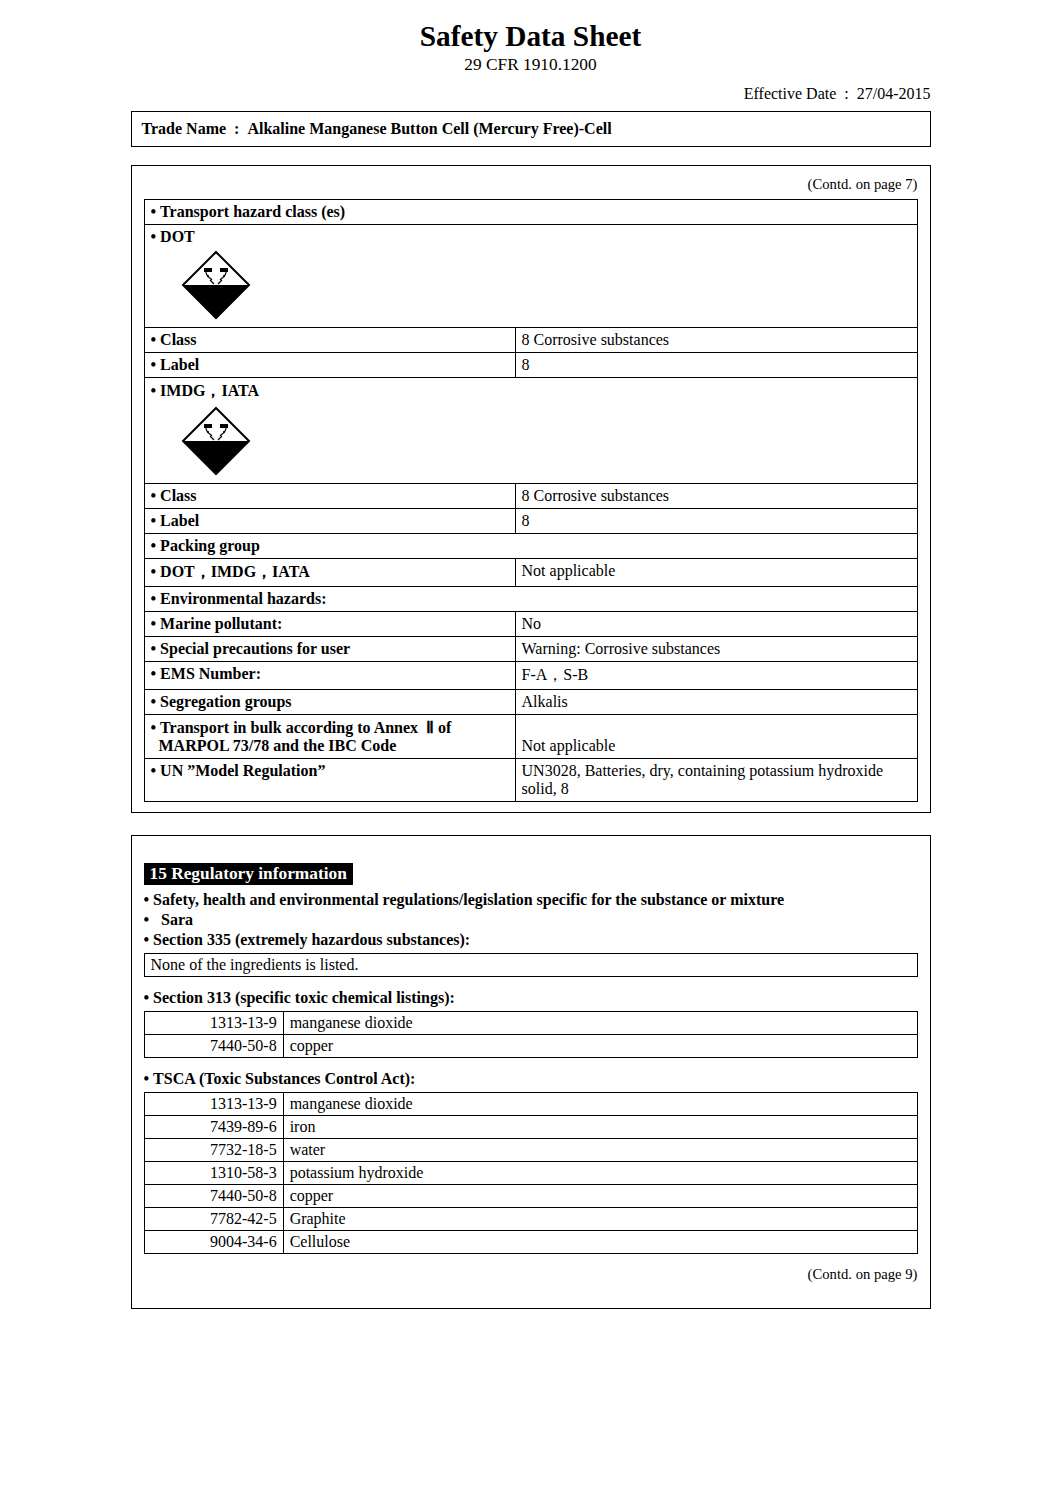Safety Data Sheet
29 CFR 1910.1200
Effective Date : 27/04-2015
Trade Name : Alkaline Manganese Button Cell (Mercury Free)-Cell
(Contd. on page 7)
| Transport hazard class (es) |
| DOT |
| Class | 8 Corrosive substances |
| Label | 8 |
| IMDG，IATA |
| Class | 8 Corrosive substances |
| Label | 8 |
| Packing group |
| DOT，IMDG，IATA | Not applicable |
| Environmental hazards: |
| Marine pollutant: | No |
| Special precautions for user | Warning: Corrosive substances |
| EMS Number: | F-A，S-B |
| Segregation groups | Alkalis |
| Transport in bulk according to Annex Ⅱ of MARPOL 73/78 and the IBC Code | Not applicable |
| UN ”Model Regulation” | UN3028, Batteries, dry, containing potassium hydroxide solid, 8 |
15 Regulatory information
Safety, health and environmental regulations/legislation specific for the substance or mixture
Sara
Section 335 (extremely hazardous substances):
None of the ingredients is listed.
Section 313 (specific toxic chemical listings):
| 1313-13-9 | manganese dioxide |
| 7440-50-8 | copper |
TSCA (Toxic Substances Control Act):
| 1313-13-9 | manganese dioxide |
| 7439-89-6 | iron |
| 7732-18-5 | water |
| 1310-58-3 | potassium hydroxide |
| 7440-50-8 | copper |
| 7782-42-5 | Graphite |
| 9004-34-6 | Cellulose |
(Contd. on page 9)